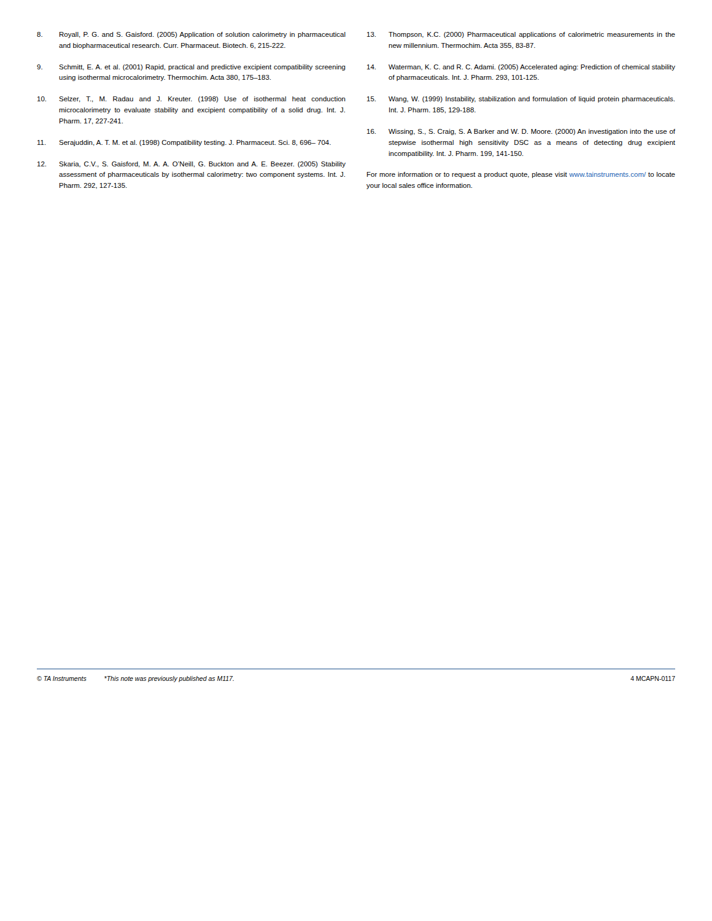8. Royall, P. G. and S. Gaisford. (2005) Application of solution calorimetry in pharmaceutical and biopharmaceutical research. Curr. Pharmaceut. Biotech. 6, 215-222.
9. Schmitt, E. A. et al. (2001) Rapid, practical and predictive excipient compatibility screening using isothermal microcalorimetry. Thermochim. Acta 380, 175–183.
10. Selzer, T., M. Radau and J. Kreuter. (1998) Use of isothermal heat conduction microcalorimetry to evaluate stability and excipient compatibility of a solid drug. Int. J. Pharm. 17, 227-241.
11. Serajuddin, A. T. M. et al. (1998) Compatibility testing. J. Pharmaceut. Sci. 8, 696– 704.
12. Skaria, C.V., S. Gaisford, M. A. A. O’Neill, G. Buckton and A. E. Beezer. (2005) Stability assessment of pharmaceuticals by isothermal calorimetry: two component systems. Int. J. Pharm. 292, 127-135.
13. Thompson, K.C. (2000) Pharmaceutical applications of calorimetric measurements in the new millennium. Thermochim. Acta 355, 83-87.
14. Waterman, K. C. and R. C. Adami. (2005) Accelerated aging: Prediction of chemical stability of pharmaceuticals. Int. J. Pharm. 293, 101-125.
15. Wang, W. (1999) Instability, stabilization and formulation of liquid protein pharmaceuticals. Int. J. Pharm. 185, 129-188.
16. Wissing, S., S. Craig, S. A Barker and W. D. Moore. (2000) An investigation into the use of stepwise isothermal high sensitivity DSC as a means of detecting drug excipient incompatibility. Int. J. Pharm. 199, 141-150.
For more information or to request a product quote, please visit www.tainstruments.com/ to locate your local sales office information.
© TA Instruments *This note was previously published as M117.
4 MCAPN-0117